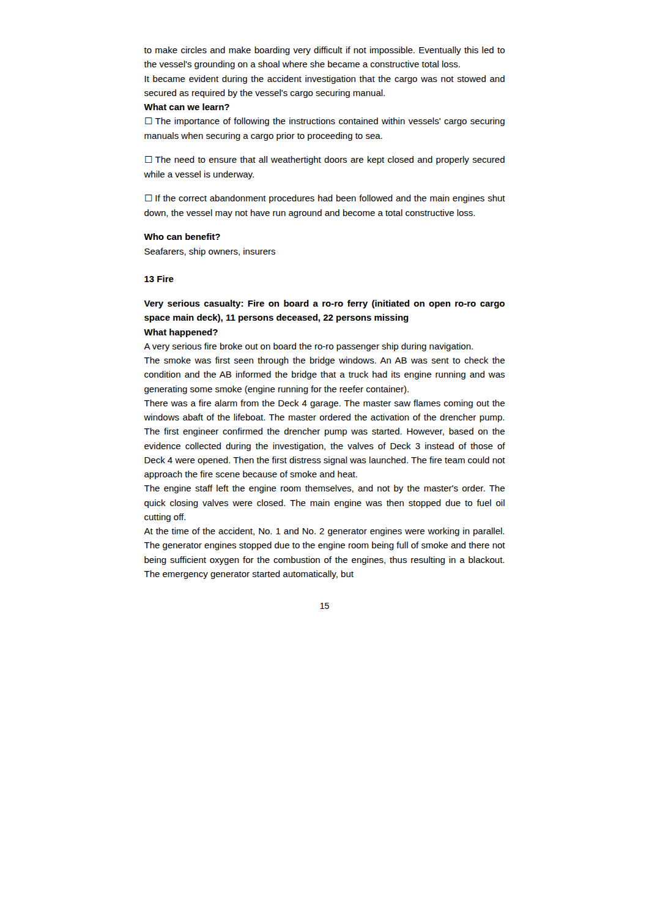to make circles and make boarding very difficult if not impossible. Eventually this led to the vessel's grounding on a shoal where she became a constructive total loss.
It became evident during the accident investigation that the cargo was not stowed and secured as required by the vessel's cargo securing manual.
What can we learn?
☐ The importance of following the instructions contained within vessels' cargo securing manuals when securing a cargo prior to proceeding to sea.
☐ The need to ensure that all weathertight doors are kept closed and properly secured while a vessel is underway.
☐ If the correct abandonment procedures had been followed and the main engines shut down, the vessel may not have run aground and become a total constructive loss.
Who can benefit?
Seafarers, ship owners, insurers
13 Fire
Very serious casualty: Fire on board a ro-ro ferry (initiated on open ro-ro cargo space main deck), 11 persons deceased, 22 persons missing
What happened?
A very serious fire broke out on board the ro-ro passenger ship during navigation.
The smoke was first seen through the bridge windows. An AB was sent to check the condition and the AB informed the bridge that a truck had its engine running and was generating some smoke (engine running for the reefer container).
There was a fire alarm from the Deck 4 garage. The master saw flames coming out the windows abaft of the lifeboat. The master ordered the activation of the drencher pump. The first engineer confirmed the drencher pump was started. However, based on the evidence collected during the investigation, the valves of Deck 3 instead of those of Deck 4 were opened. Then the first distress signal was launched. The fire team could not approach the fire scene because of smoke and heat.
The engine staff left the engine room themselves, and not by the master's order. The quick closing valves were closed. The main engine was then stopped due to fuel oil cutting off.
At the time of the accident, No. 1 and No. 2 generator engines were working in parallel. The generator engines stopped due to the engine room being full of smoke and there not being sufficient oxygen for the combustion of the engines, thus resulting in a blackout. The emergency generator started automatically, but
15